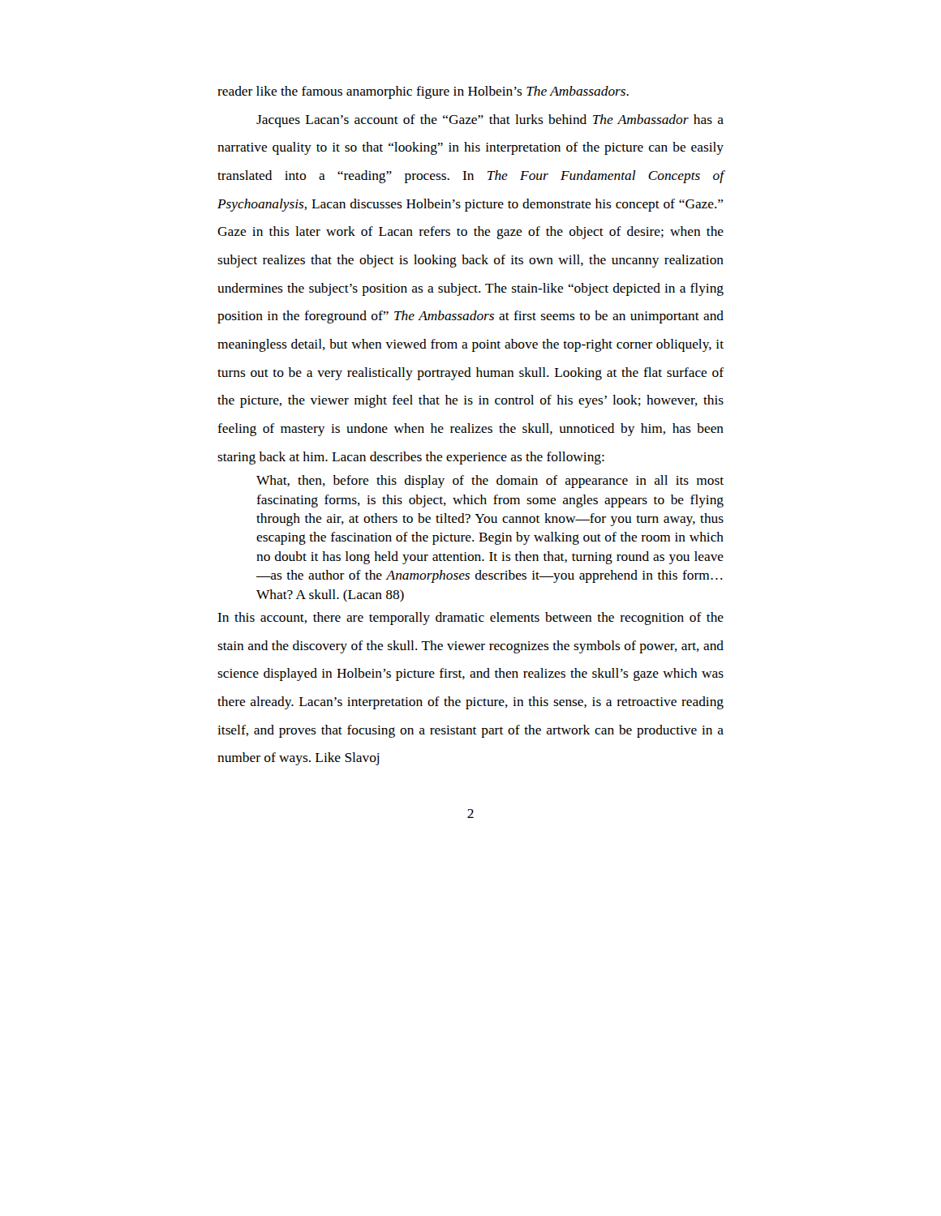reader like the famous anamorphic figure in Holbein’s The Ambassadors.
Jacques Lacan’s account of the “Gaze” that lurks behind The Ambassador has a narrative quality to it so that “looking” in his interpretation of the picture can be easily translated into a “reading” process. In The Four Fundamental Concepts of Psychoanalysis, Lacan discusses Holbein’s picture to demonstrate his concept of “Gaze.” Gaze in this later work of Lacan refers to the gaze of the object of desire; when the subject realizes that the object is looking back of its own will, the uncanny realization undermines the subject’s position as a subject. The stain-like “object depicted in a flying position in the foreground of” The Ambassadors at first seems to be an unimportant and meaningless detail, but when viewed from a point above the top-right corner obliquely, it turns out to be a very realistically portrayed human skull. Looking at the flat surface of the picture, the viewer might feel that he is in control of his eyes’ look; however, this feeling of mastery is undone when he realizes the skull, unnoticed by him, has been staring back at him. Lacan describes the experience as the following:
What, then, before this display of the domain of appearance in all its most fascinating forms, is this object, which from some angles appears to be flying through the air, at others to be tilted? You cannot know—for you turn away, thus escaping the fascination of the picture. Begin by walking out of the room in which no doubt it has long held your attention. It is then that, turning round as you leave—as the author of the Anamorphoses describes it—you apprehend in this form…What? A skull. (Lacan 88)
In this account, there are temporally dramatic elements between the recognition of the stain and the discovery of the skull. The viewer recognizes the symbols of power, art, and science displayed in Holbein’s picture first, and then realizes the skull’s gaze which was there already. Lacan’s interpretation of the picture, in this sense, is a retroactive reading itself, and proves that focusing on a resistant part of the artwork can be productive in a number of ways. Like Slavoj
2